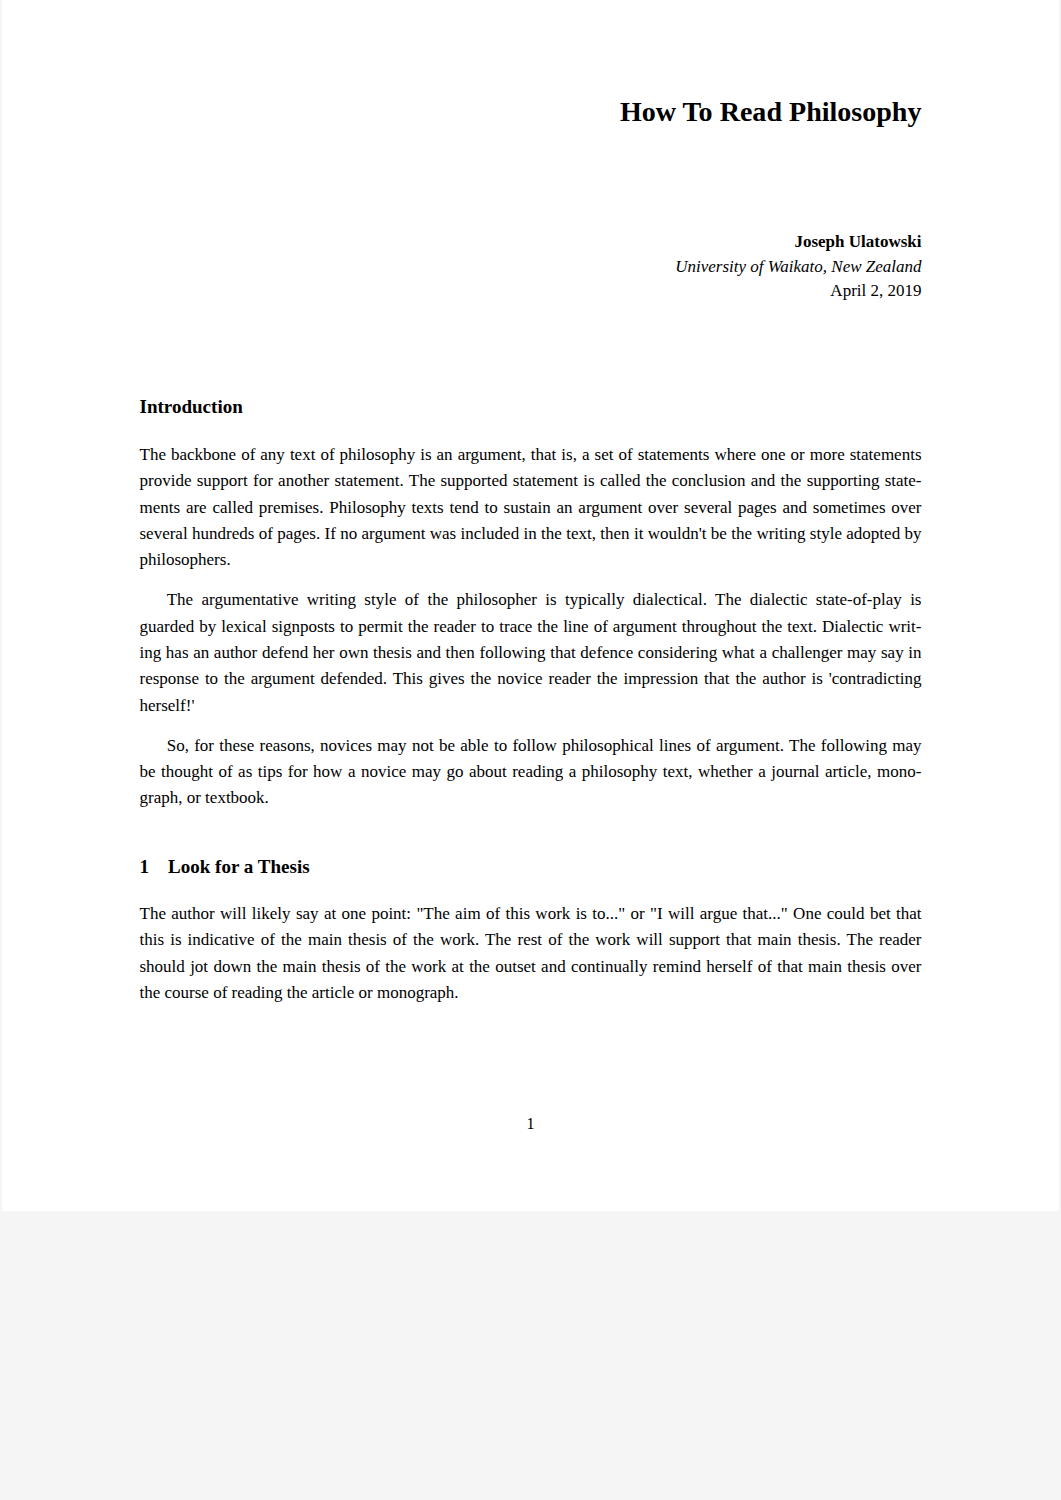How To Read Philosophy
Joseph Ulatowski
University of Waikato, New Zealand
April 2, 2019
Introduction
The backbone of any text of philosophy is an argument, that is, a set of statements where one or more statements provide support for another statement. The supported statement is called the conclusion and the supporting statements are called premises. Philosophy texts tend to sustain an argument over several pages and sometimes over several hundreds of pages. If no argument was included in the text, then it wouldn't be the writing style adopted by philosophers.
The argumentative writing style of the philosopher is typically dialectical. The dialectic state-of-play is guarded by lexical signposts to permit the reader to trace the line of argument throughout the text. Dialectic writing has an author defend her own thesis and then following that defence considering what a challenger may say in response to the argument defended. This gives the novice reader the impression that the author is 'contradicting herself!'
So, for these reasons, novices may not be able to follow philosophical lines of argument. The following may be thought of as tips for how a novice may go about reading a philosophy text, whether a journal article, monograph, or textbook.
1 Look for a Thesis
The author will likely say at one point: "The aim of this work is to..." or "I will argue that..." One could bet that this is indicative of the main thesis of the work. The rest of the work will support that main thesis. The reader should jot down the main thesis of the work at the outset and continually remind herself of that main thesis over the course of reading the article or monograph.
1